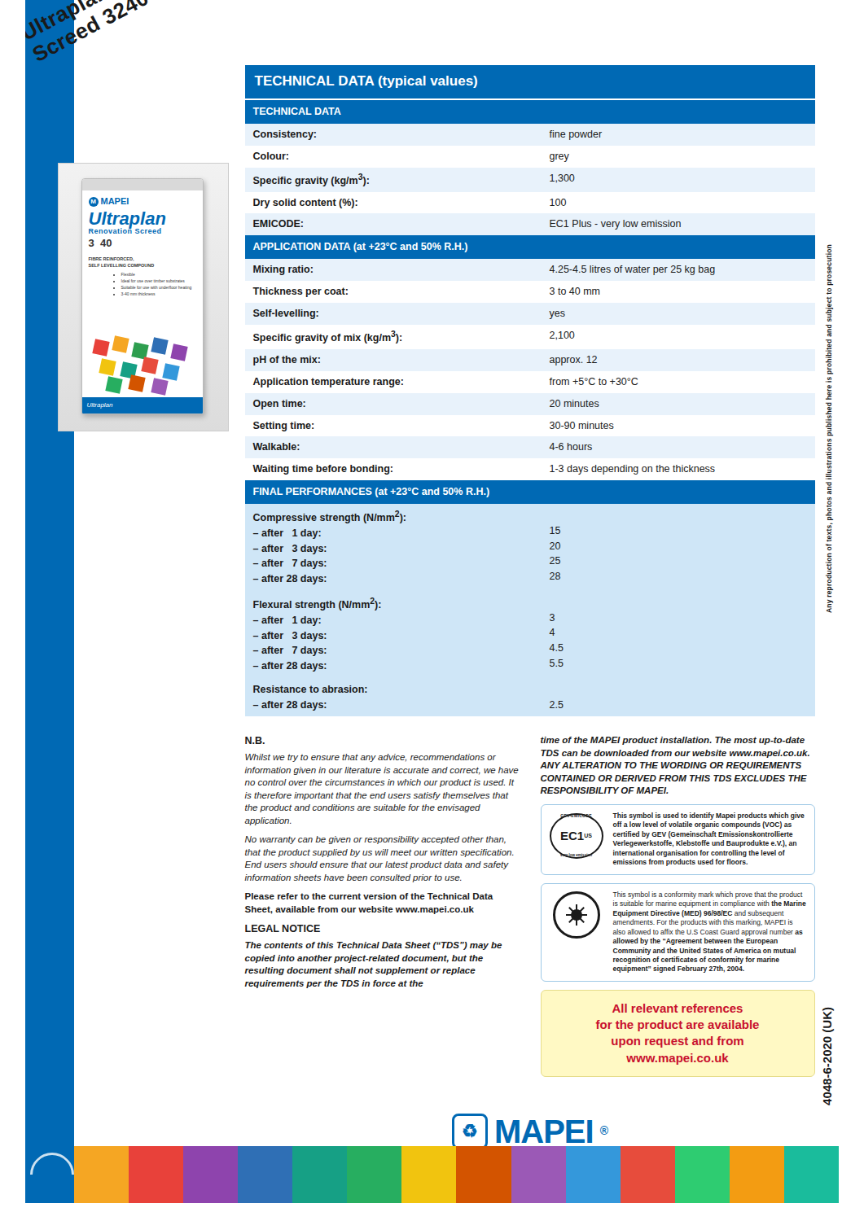Ultraplan Renovation
Screed 3240
MMAPEI
UltraplanRenovation Screed
3 40
FIBRE REINFORCED,
SELF LEVELLING COMPOUND
Flexible
Ideal for use over timber substrates
Suitable for use with underfloor heating
3-40 mm thickness
Ultraplan
TECHNICAL DATA (typical values)
| TECHNICAL DATA |
| --- |
| Consistency: | fine powder |
| Colour: | grey |
| Specific gravity (kg/m 3 ): | 1,300 |
| Dry solid content (%): | 100 |
| EMICODE: | EC1 Plus - very low emission |
| APPLICATION DATA (at +23°C and 50% R.H.) |
| Mixing ratio: | 4.25-4.5 litres of water per 25 kg bag |
| Thickness per coat: | 3 to 40 mm |
| Self-levelling: | yes |
| Specific gravity of mix (kg/m 3 ): | 2,100 |
| pH of the mix: | approx. 12 |
| Application temperature range: | from +5°C to +30°C |
| Open time: | 20 minutes |
| Setting time: | 30-90 minutes |
| Walkable: | 4-6 hours |
| Waiting time before bonding: | 1-3 days depending on the thickness |
| FINAL PERFORMANCES (at +23°C and 50% R.H.) |
| Compressive strength (N/mm 2 ): – after 1 day: – after 3 days: – after 7 days: – after 28 days: | 15 20 25 28 |
| Flexural strength (N/mm 2 ): – after 1 day: – after 3 days: – after 7 days: – after 28 days: | 3 4 4.5 5.5 |
| Resistance to abrasion: – after 28 days: | 2.5 |
N.B.
Whilst we try to ensure that any advice, recommendations or information given in our literature is accurate and correct, we have no control over the circumstances in which our product is used. It is therefore important that the end users satisfy themselves that the product and conditions are suitable for the envisaged application.
No warranty can be given or responsibility accepted other than, that the product supplied by us will meet our written specification. End users should ensure that our latest product data and safety information sheets have been consulted prior to use.
Please refer to the current version of the Technical Data Sheet, available from our website www.mapei.co.uk
LEGAL NOTICE
The contents of this Technical Data Sheet (“TDS”) may be copied into another project-related document, but the resulting document shall not supplement or replace requirements per the TDS in force at the
time of the MAPEI product installation. The most up-to-date TDS can be downloaded from our website www.mapei.co.uk.
ANY ALTERATION TO THE WORDING OR REQUIREMENTS CONTAINED OR DERIVED FROM THIS TDS EXCLUDES THE RESPONSIBILITY OF MAPEI.
EC1US
This symbol is used to identify Mapei products which give off a low level of volatile organic compounds (VOC) as certified by GEV (Gemeinschaft Emissionskontrollierte Verlegewerkstoffe, Klebstoffe und Bauprodukte e.V.), an international organisation for controlling the level of emissions from products used for floors.
This symbol is a conformity mark which prove that the product is suitable for marine equipment in compliance with the Marine Equipment Directive (MED) 96/98/EC and subsequent amendments. For the products with this marking, MAPEI is also allowed to affix the U.S Coast Guard approval number as allowed by the “Agreement between the European Community and the United States of America on mutual recognition of certificates of conformity for marine equipment” signed February 27th, 2004.
All relevant references
for the product are available
upon request and from
www.mapei.co.uk
Any reproduction of texts, photos and illustrations published here is prohibited and subject to prosecution
4048-6-2020 (UK)
♻MAPEI®
BUILDING THE FUTURE